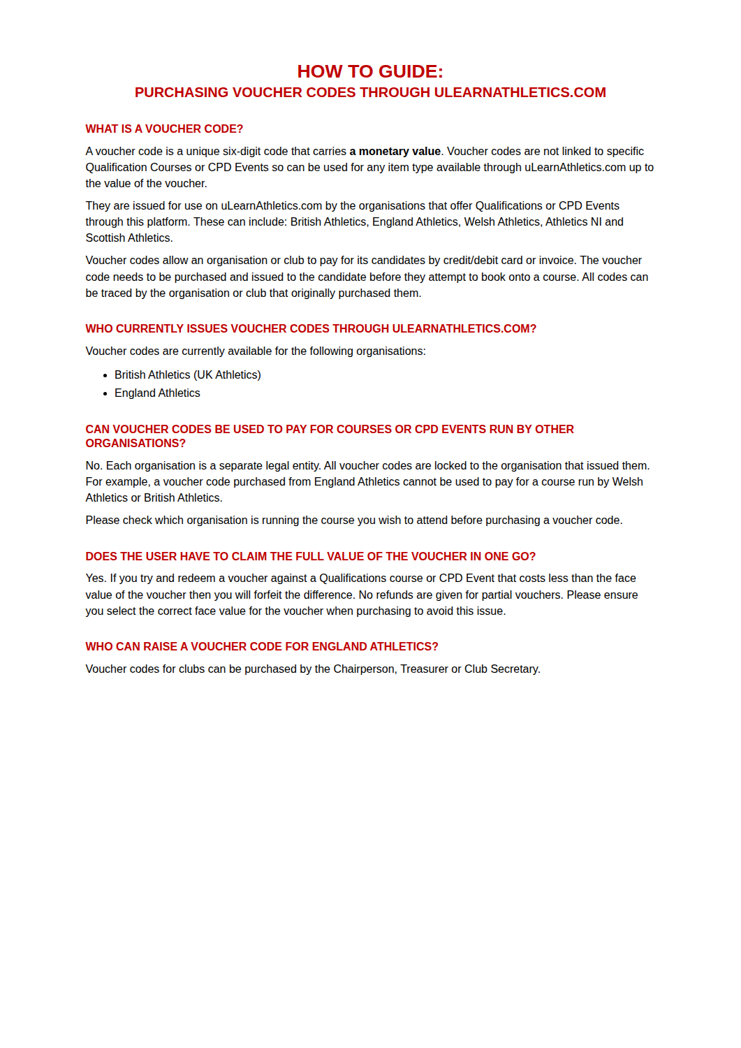HOW TO GUIDE: Purchasing Voucher Codes Through uLearnAthletics.com
What is a voucher code?
A voucher code is a unique six-digit code that carries a monetary value. Voucher codes are not linked to specific Qualification Courses or CPD Events so can be used for any item type available through uLearnAthletics.com up to the value of the voucher.
They are issued for use on uLearnAthletics.com by the organisations that offer Qualifications or CPD Events through this platform. These can include: British Athletics, England Athletics, Welsh Athletics, Athletics NI and Scottish Athletics.
Voucher codes allow an organisation or club to pay for its candidates by credit/debit card or invoice. The voucher code needs to be purchased and issued to the candidate before they attempt to book onto a course. All codes can be traced by the organisation or club that originally purchased them.
Who currently issues voucher codes through uLearnAthletics.com?
Voucher codes are currently available for the following organisations:
British Athletics (UK Athletics)
England Athletics
Can voucher codes be used to pay for courses or CPD Events run by other organisations?
No. Each organisation is a separate legal entity. All voucher codes are locked to the organisation that issued them. For example, a voucher code purchased from England Athletics cannot be used to pay for a course run by Welsh Athletics or British Athletics.
Please check which organisation is running the course you wish to attend before purchasing a voucher code.
Does the user have to claim the full value of the voucher in one go?
Yes. If you try and redeem a voucher against a Qualifications course or CPD Event that costs less than the face value of the voucher then you will forfeit the difference. No refunds are given for partial vouchers. Please ensure you select the correct face value for the voucher when purchasing to avoid this issue.
Who can raise a voucher code for England Athletics?
Voucher codes for clubs can be purchased by the Chairperson, Treasurer or Club Secretary.